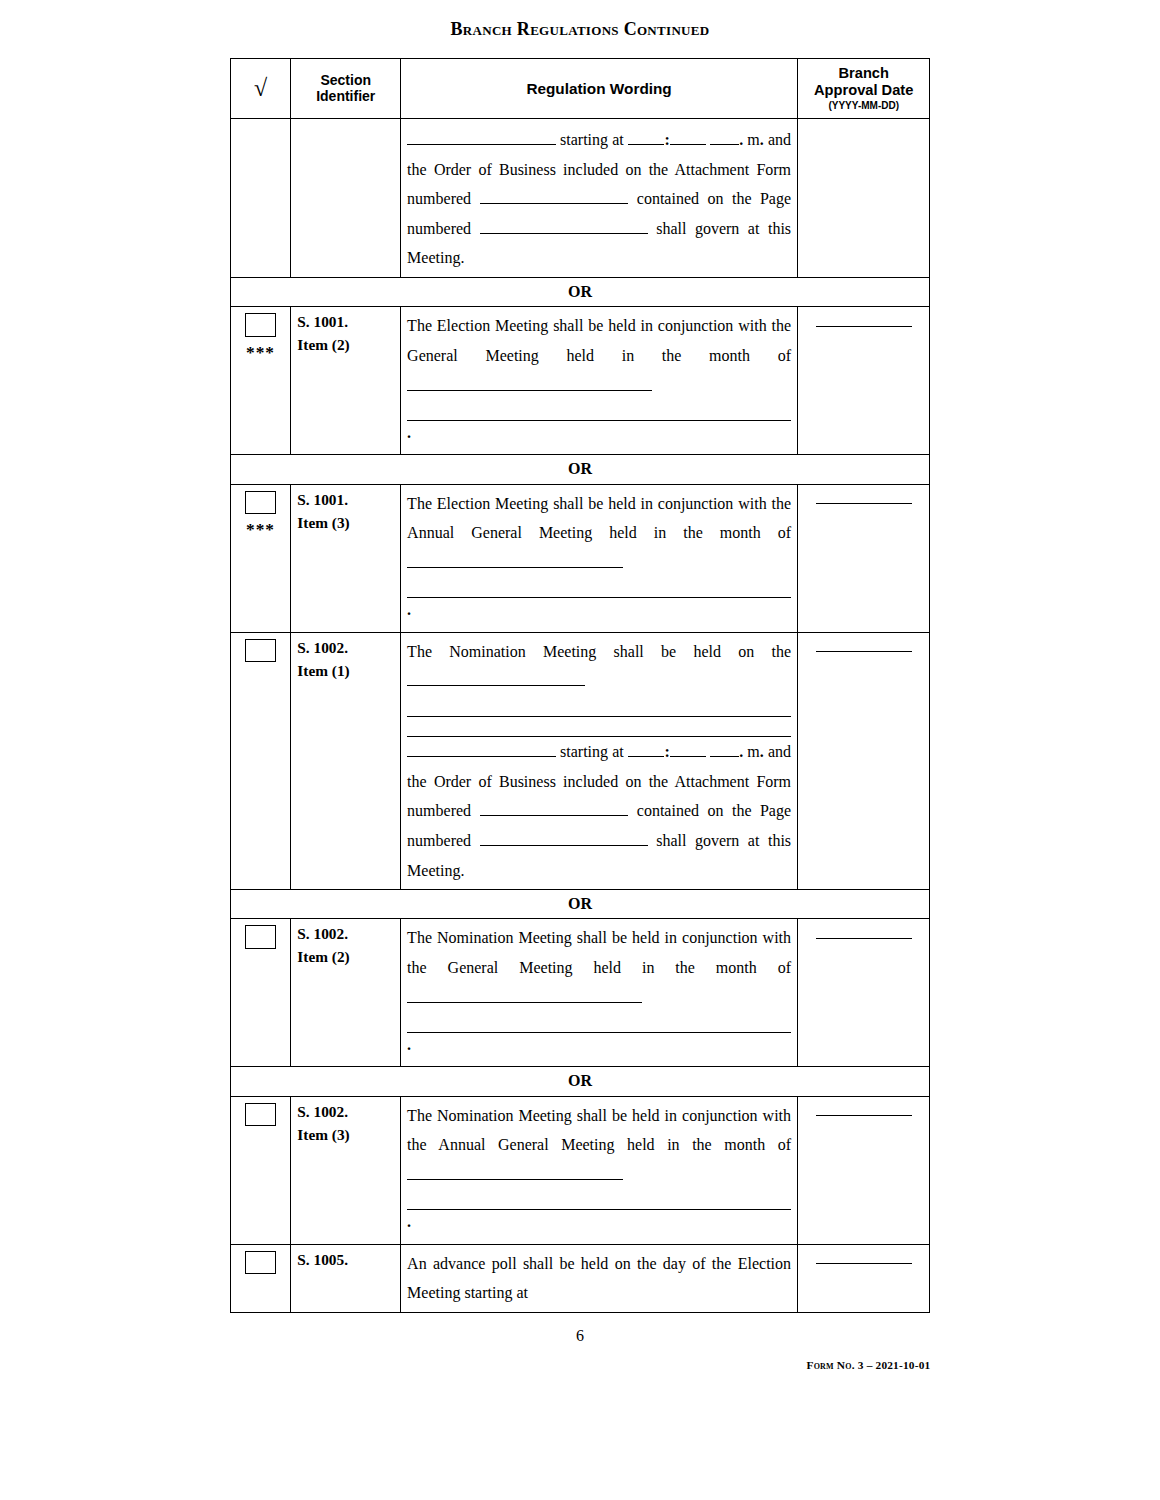Branch Regulations Continued
| √ | Section Identifier | Regulation Wording | Branch Approval Date (YYYY-MM-DD) |
| --- | --- | --- | --- |
| | | starting at : . m . and the Order of Business included on the Attachment Form numbered contained on the Page numbered shall govern at this Meeting. | |
| OR |
| *** | S. 1001. Item (2) | The Election Meeting shall be held in conjunction with the General Meeting held in the month of . | |
| OR |
| *** | S. 1001. Item (3) | The Election Meeting shall be held in conjunction with the Annual General Meeting held in the month of . | |
| | S. 1002. Item (1) | The Nomination Meeting shall be held on the starting at : . m . and the Order of Business included on the Attachment Form numbered contained on the Page numbered shall govern at this Meeting. | |
| OR |
| | S. 1002. Item (2) | The Nomination Meeting shall be held in conjunction with the General Meeting held in the month of . | |
| OR |
| | S. 1002. Item (3) | The Nomination Meeting shall be held in conjunction with the Annual General Meeting held in the month of . | |
| | S. 1005. | An advance poll shall be held on the day of the Election Meeting starting at | |
6
Form No. 3 – 2021-10-01